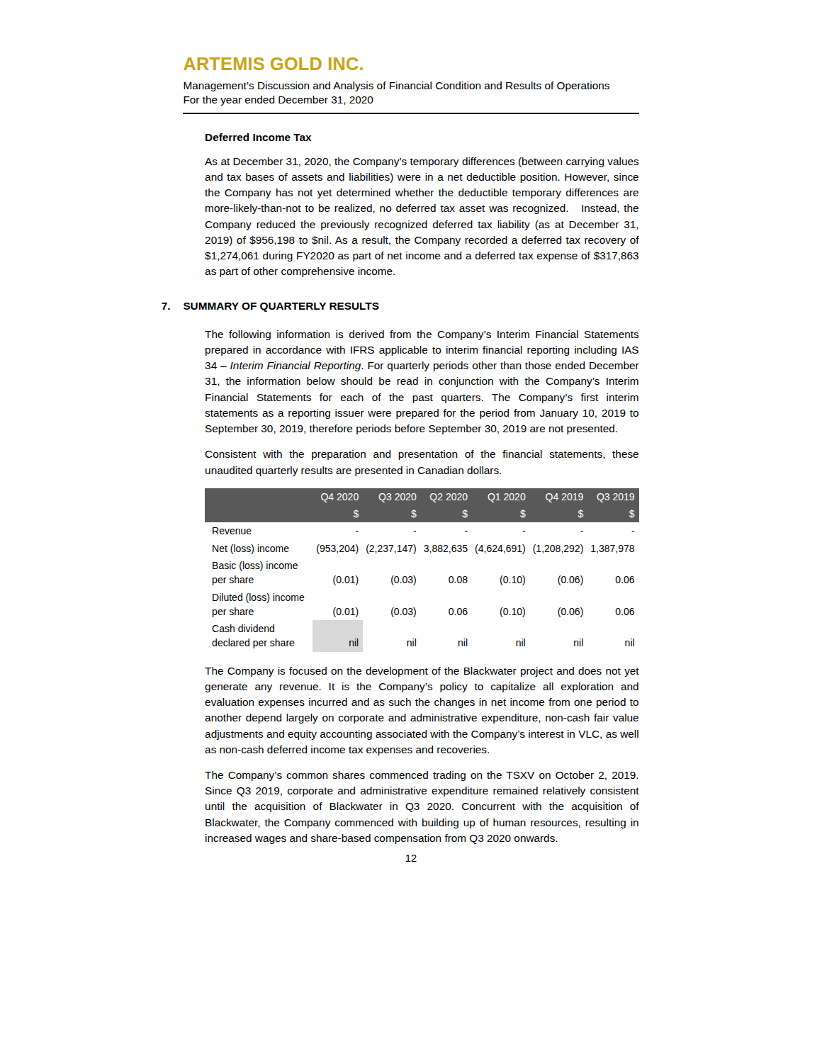ARTEMIS GOLD INC.
Management’s Discussion and Analysis of Financial Condition and Results of Operations
For the year ended December 31, 2020
Deferred Income Tax
As at December 31, 2020, the Company’s temporary differences (between carrying values and tax bases of assets and liabilities) were in a net deductible position. However, since the Company has not yet determined whether the deductible temporary differences are more-likely-than-not to be realized, no deferred tax asset was recognized. Instead, the Company reduced the previously recognized deferred tax liability (as at December 31, 2019) of $956,198 to $nil. As a result, the Company recorded a deferred tax recovery of $1,274,061 during FY2020 as part of net income and a deferred tax expense of $317,863 as part of other comprehensive income.
7. SUMMARY OF QUARTERLY RESULTS
The following information is derived from the Company’s Interim Financial Statements prepared in accordance with IFRS applicable to interim financial reporting including IAS 34 – Interim Financial Reporting. For quarterly periods other than those ended December 31, the information below should be read in conjunction with the Company’s Interim Financial Statements for each of the past quarters. The Company’s first interim statements as a reporting issuer were prepared for the period from January 10, 2019 to September 30, 2019, therefore periods before September 30, 2019 are not presented.
Consistent with the preparation and presentation of the financial statements, these unaudited quarterly results are presented in Canadian dollars.
| | Q4 2020 | Q3 2020 | Q2 2020 | Q1 2020 | Q4 2019 | Q3 2019 |
| --- | --- | --- | --- | --- | --- | --- |
| | $ | $ | $ | $ | $ | $ |
| Revenue | - | - | - | - | - | - |
| Net (loss) income | (953,204) | (2,237,147) | 3,882,635 | (4,624,691) | (1,208,292) | 1,387,978 |
| Basic (loss) income per share | (0.01) | (0.03) | 0.08 | (0.10) | (0.06) | 0.06 |
| Diluted (loss) income per share | (0.01) | (0.03) | 0.06 | (0.10) | (0.06) | 0.06 |
| Cash dividend declared per share | nil | nil | nil | nil | nil | nil |
The Company is focused on the development of the Blackwater project and does not yet generate any revenue. It is the Company’s policy to capitalize all exploration and evaluation expenses incurred and as such the changes in net income from one period to another depend largely on corporate and administrative expenditure, non-cash fair value adjustments and equity accounting associated with the Company’s interest in VLC, as well as non-cash deferred income tax expenses and recoveries.
The Company’s common shares commenced trading on the TSXV on October 2, 2019. Since Q3 2019, corporate and administrative expenditure remained relatively consistent until the acquisition of Blackwater in Q3 2020. Concurrent with the acquisition of Blackwater, the Company commenced with building up of human resources, resulting in increased wages and share-based compensation from Q3 2020 onwards.
12